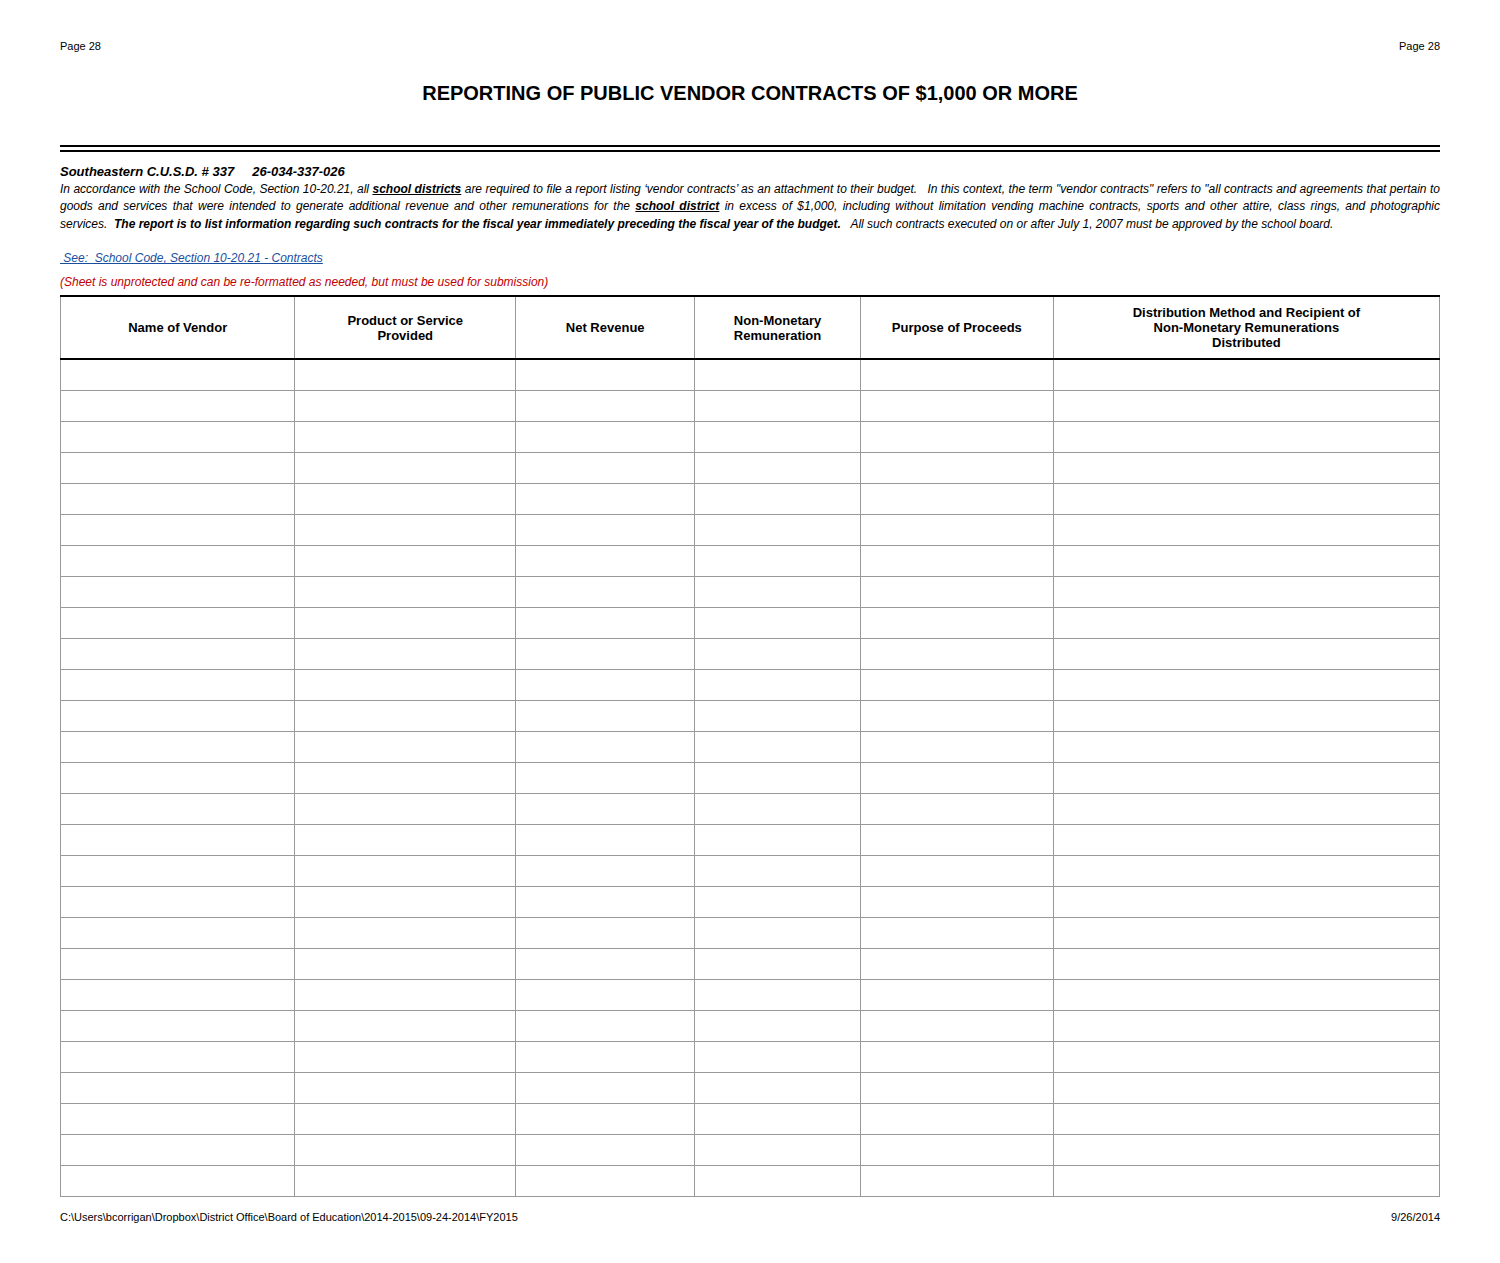Page 28 Page 28
REPORTING OF PUBLIC VENDOR CONTRACTS OF $1,000 OR MORE
Southeastern C.U.S.D. # 337 26-034-337-026
In accordance with the School Code, Section 10-20.21, all school districts are required to file a report listing ‘vendor contracts’ as an attachment to their budget. In this context, the term "vendor contracts" refers to "all contracts and agreements that pertain to goods and services that were intended to generate additional revenue and other remunerations for the school district in excess of $1,000, including without limitation vending machine contracts, sports and other attire, class rings, and photographic services. The report is to list information regarding such contracts for the fiscal year immediately preceding the fiscal year of the budget. All such contracts executed on or after July 1, 2007 must be approved by the school board.
See: School Code, Section 10-20.21 - Contracts
(Sheet is unprotected and can be re-formatted as needed, but must be used for submission)
| Name of Vendor | Product or Service Provided | Net Revenue | Non-Monetary Remuneration | Purpose of Proceeds | Distribution Method and Recipient of Non-Monetary Remunerations Distributed |
| --- | --- | --- | --- | --- | --- |
C:\Users\bcorrigan\Dropbox\District Office\Board of Education\2014-2015\09-24-2014\FY2015 9/26/2014